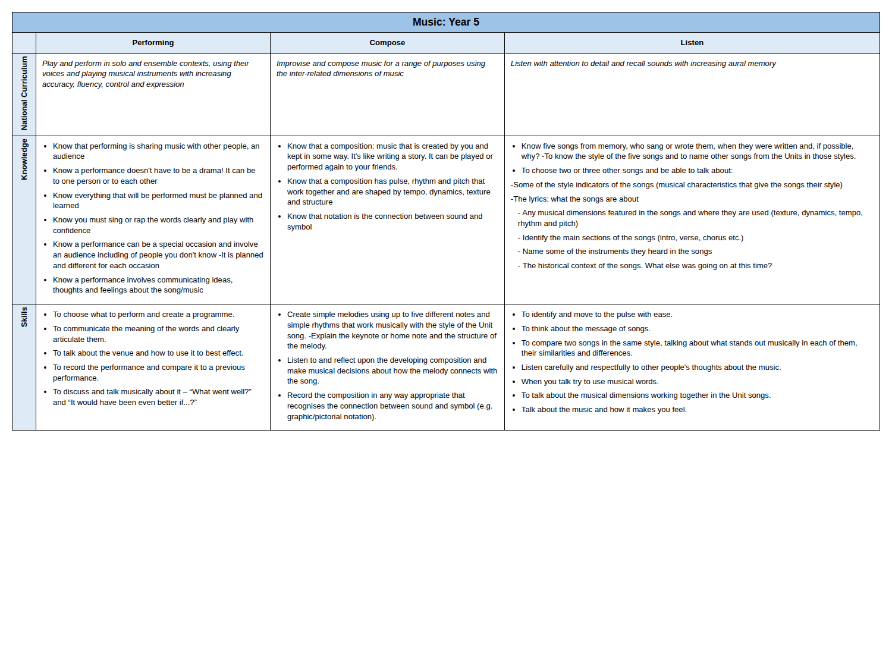Music: Year 5
| | Performing | Compose | Listen |
| --- | --- | --- | --- |
| National Curriculum | Play and perform in solo and ensemble contexts, using their voices and playing musical instruments with increasing accuracy, fluency, control and expression | Improvise and compose music for a range of purposes using the inter-related dimensions of music | Listen with attention to detail and recall sounds with increasing aural memory |
| Knowledge | Know that performing is sharing music with other people, an audience Know a performance doesn't have to be a drama! It can be to one person or to each other Know everything that will be performed must be planned and learned Know you must sing or rap the words clearly and play with confidence Know a performance can be a special occasion and involve an audience including of people you don't know -It is planned and different for each occasion Know a performance involves communicating ideas, thoughts and feelings about the song/music | Know that a composition: music that is created by you and kept in some way. It's like writing a story. It can be played or performed again to your friends. Know that a composition has pulse, rhythm and pitch that work together and are shaped by tempo, dynamics, texture and structure Know that notation is the connection between sound and symbol | Know five songs from memory, who sang or wrote them, when they were written and, if possible, why? -To know the style of the five songs and to name other songs from the Units in those styles. To choose two or three other songs and be able to talk about: -Some of the style indicators of the songs (musical characteristics that give the songs their style) -The lyrics: what the songs are about Any musical dimensions featured in the songs and where they are used (texture, dynamics, tempo, rhythm and pitch) Identify the main sections of the songs (intro, verse, chorus etc.) Name some of the instruments they heard in the songs The historical context of the songs. What else was going on at this time? |
| Skills | To choose what to perform and create a programme. To communicate the meaning of the words and clearly articulate them. To talk about the venue and how to use it to best effect. To record the performance and compare it to a previous performance. To discuss and talk musically about it – “What went well?” and “It would have been even better if...?” | Create simple melodies using up to five different notes and simple rhythms that work musically with the style of the Unit song. -Explain the keynote or home note and the structure of the melody. Listen to and reflect upon the developing composition and make musical decisions about how the melody connects with the song. Record the composition in any way appropriate that recognises the connection between sound and symbol (e.g. graphic/pictorial notation). | To identify and move to the pulse with ease. To think about the message of songs. To compare two songs in the same style, talking about what stands out musically in each of them, their similarities and differences. Listen carefully and respectfully to other people's thoughts about the music. When you talk try to use musical words. To talk about the musical dimensions working together in the Unit songs. Talk about the music and how it makes you feel. |